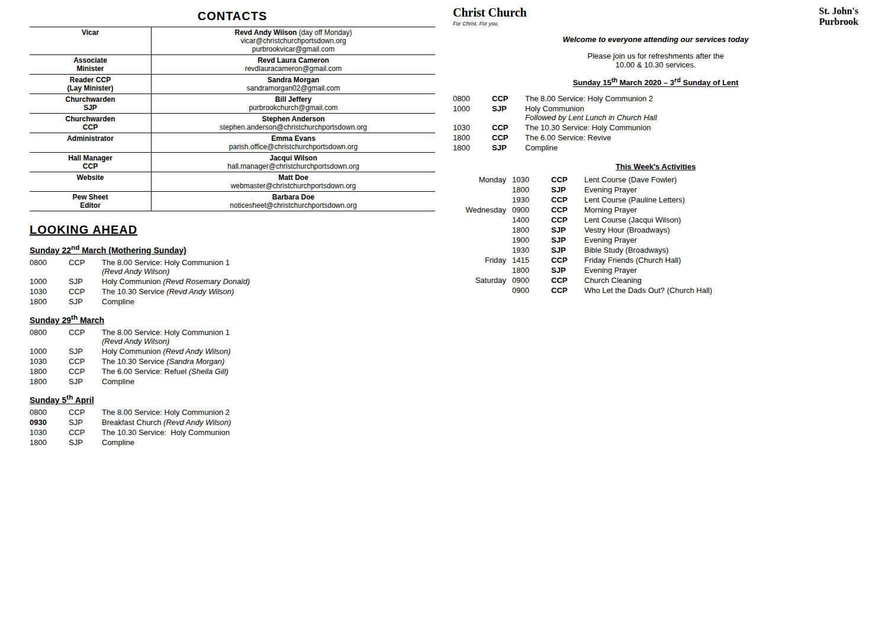CONTACTS
| Vicar | Revd Andy Wilson (day off Monday) vicar@christchurchportsdown.org purbrookvicar@gmail.com |
| Associate Minister | Revd Laura Cameron revdlauracameron@gmail.com |
| Reader CCP (Lay Minister) | Sandra Morgan sandramorgan02@gmail.com |
| Churchwarden SJP | Bill Jeffery purbrookchurch@gmail.com |
| Churchwarden CCP | Stephen Anderson stephen.anderson@christchurchportsdown.org |
| Administrator | Emma Evans parish.office@christchurchportsdown.org |
| Hall Manager CCP | Jacqui Wilson hall.manager@christchurchportsdown.org |
| Website | Matt Doe webmaster@christchurchportsdown.org |
| Pew Sheet Editor | Barbara Doe noticesheet@christchurchportsdown.org |
LOOKING AHEAD
Sunday 22nd March (Mothering Sunday)
| 0800 | CCP | The 8.00 Service: Holy Communion 1 (Revd Andy Wilson) |
| 1000 | SJP | Holy Communion (Revd Rosemary Donald) |
| 1030 | CCP | The 10.30 Service (Revd Andy Wilson) |
| 1800 | SJP | Compline |
Sunday 29th March
| 0800 | CCP | The 8.00 Service: Holy Communion 1 (Revd Andy Wilson) |
| 1000 | SJP | Holy Communion (Revd Andy Wilson) |
| 1030 | CCP | The 10.30 Service (Sandra Morgan) |
| 1800 | CCP | The 6.00 Service: Refuel (Sheila Gill) |
| 1800 | SJP | Compline |
Sunday 5th April
| 0800 | CCP | The 8.00 Service: Holy Communion 2 |
| 0930 | SJP | Breakfast Church (Revd Andy Wilson) |
| 1030 | CCP | The 10.30 Service: Holy Communion |
| 1800 | SJP | Compline |
Christ Church
For Christ. For you.
St. John's
Purbrook
Welcome to everyone attending our services today
Please join us for refreshments after the
10.00 & 10.30 services.
Sunday 15th March 2020 – 3rd Sunday of Lent
| 0800 | CCP | The 8.00 Service: Holy Communion 2 |
| 1000 | SJP | Holy Communion Followed by Lent Lunch in Church Hall |
| 1030 | CCP | The 10.30 Service: Holy Communion |
| 1800 | CCP | The 6.00 Service: Revive |
| 1800 | SJP | Compline |
This Week's Activities
| Monday | 1030 | CCP | Lent Course (Dave Fowler) |
| | 1800 | SJP | Evening Prayer |
| | 1930 | CCP | Lent Course (Pauline Letters) |
| Wednesday | 0900 | CCP | Morning Prayer |
| | 1400 | CCP | Lent Course (Jacqui Wilson) |
| | 1800 | SJP | Vestry Hour (Broadways) |
| | 1900 | SJP | Evening Prayer |
| | 1930 | SJP | Bible Study (Broadways) |
| Friday | 1415 | CCP | Friday Friends (Church Hall) |
| | 1800 | SJP | Evening Prayer |
| Saturday | 0900 | CCP | Church Cleaning |
| | 0900 | CCP | Who Let the Dads Out? (Church Hall) |